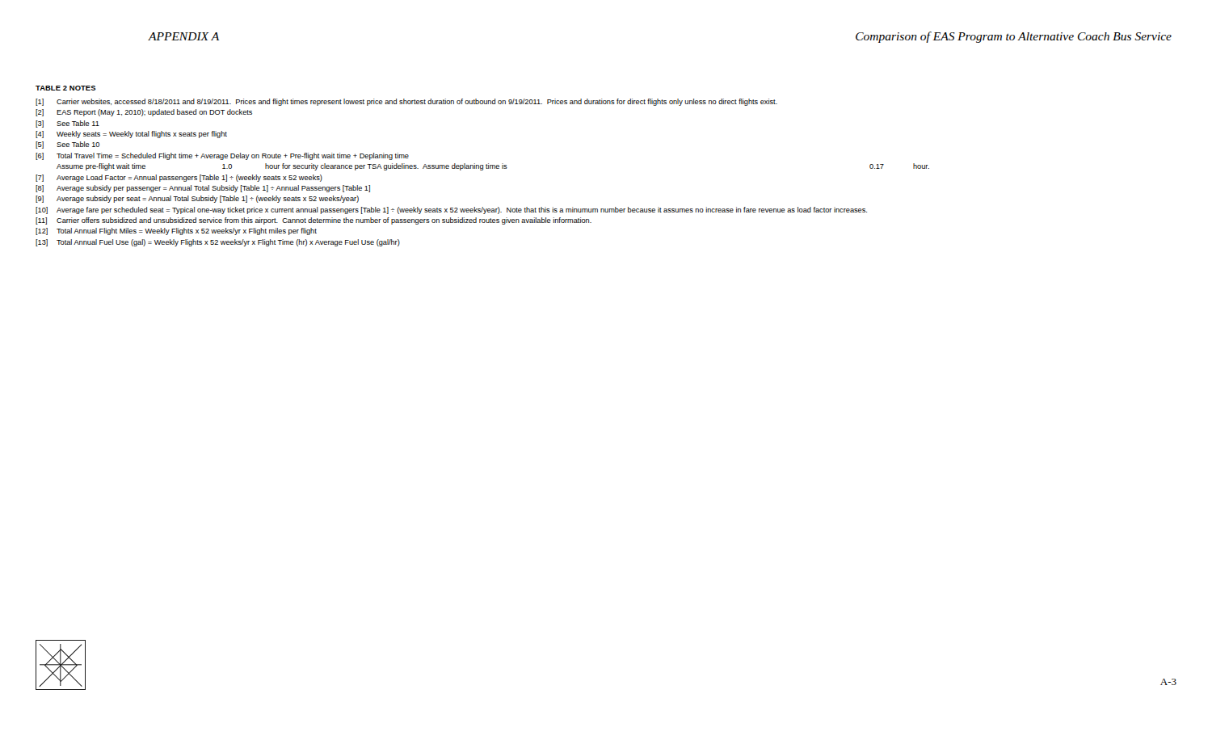APPENDIX A
Comparison of EAS Program to Alternative Coach Bus Service
TABLE 2 NOTES
[1] Carrier websites, accessed 8/18/2011 and 8/19/2011. Prices and flight times represent lowest price and shortest duration of outbound on 9/19/2011. Prices and durations for direct flights only unless no direct flights exist.
[2] EAS Report (May 1, 2010); updated based on DOT dockets
[3] See Table 11
[4] Weekly seats = Weekly total flights x seats per flight
[5] See Table 10
[6] Total Travel Time = Scheduled Flight time + Average Delay on Route + Pre-flight wait time + Deplaning time
Assume pre-flight wait time 1.0 hour for security clearance per TSA guidelines. Assume deplaning time is 0.17 hour.
[7] Average Load Factor = Annual passengers [Table 1] ÷ (weekly seats x 52 weeks)
[8] Average subsidy per passenger = Annual Total Subsidy [Table 1] ÷ Annual Passengers [Table 1]
[9] Average subsidy per seat = Annual Total Subsidy [Table 1] ÷ (weekly seats x 52 weeks/year)
[10] Average fare per scheduled seat = Typical one-way ticket price x current annual passengers [Table 1] ÷ (weekly seats x 52 weeks/year). Note that this is a minumum number because it assumes no increase in fare revenue as load factor increases.
[11] Carrier offers subsidized and unsubsidized service from this airport. Cannot determine the number of passengers on subsidized routes given available information.
[12] Total Annual Flight Miles = Weekly Flights x 52 weeks/yr x Flight miles per flight
[13] Total Annual Fuel Use (gal) = Weekly Flights x 52 weeks/yr x Flight Time (hr) x Average Fuel Use (gal/hr)
A-3